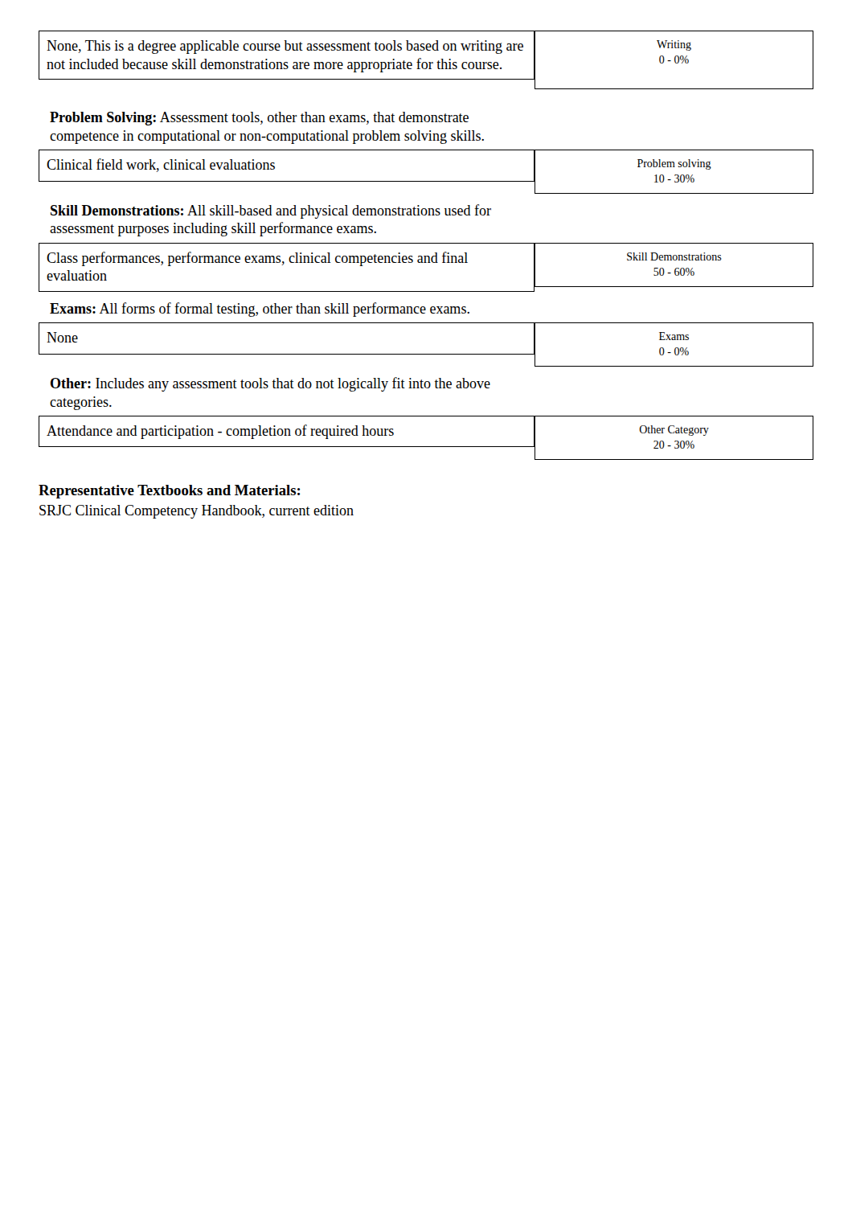| None, This is a degree applicable course but assessment tools based on writing are not included because skill demonstrations are more appropriate for this course. | Writing 0 - 0% |
| Problem Solving: Assessment tools, other than exams, that demonstrate competence in computational or non-computational problem solving skills. | |
| Clinical field work, clinical evaluations | Problem solving 10 - 30% |
| Skill Demonstrations: All skill-based and physical demonstrations used for assessment purposes including skill performance exams. | |
| Class performances, performance exams, clinical competencies and final evaluation | Skill Demonstrations 50 - 60% |
| Exams: All forms of formal testing, other than skill performance exams. | |
| None | Exams 0 - 0% |
| Other: Includes any assessment tools that do not logically fit into the above categories. | |
| Attendance and participation - completion of required hours | Other Category 20 - 30% |
Representative Textbooks and Materials:
SRJC Clinical Competency Handbook, current edition